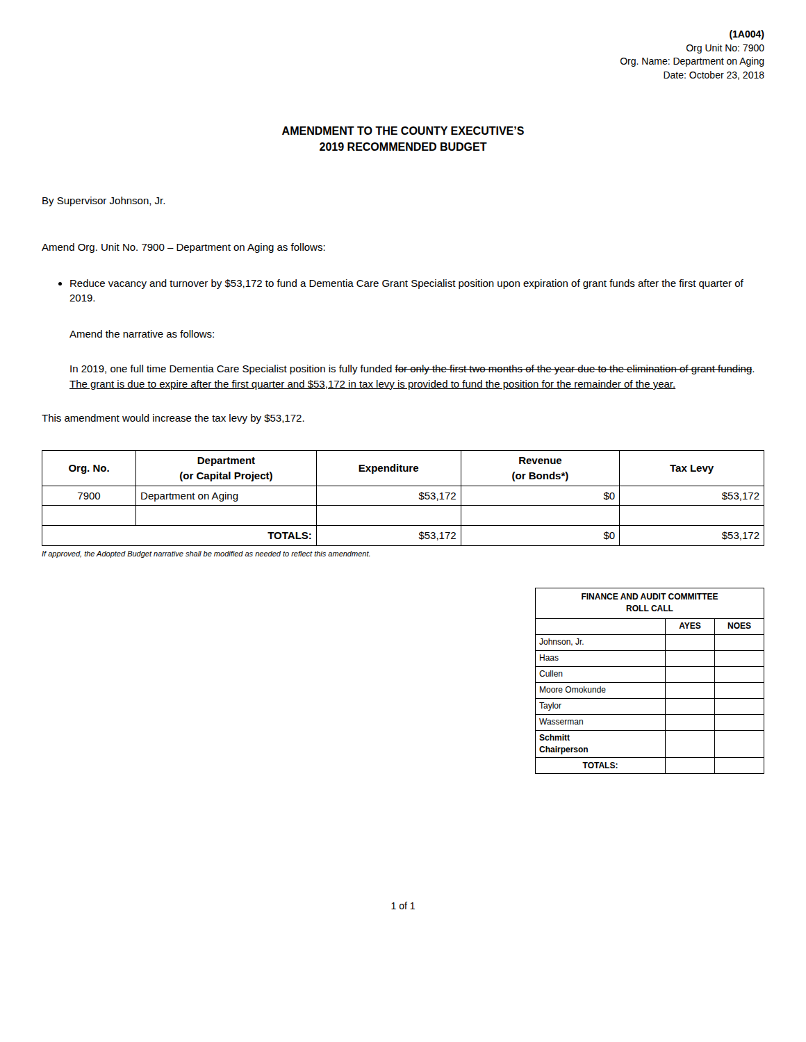(1A004)
Org Unit No: 7900
Org. Name: Department on Aging
Date: October 23, 2018
AMENDMENT TO THE COUNTY EXECUTIVE’S
2019 RECOMMENDED BUDGET
By Supervisor Johnson, Jr.
Amend Org. Unit No. 7900 – Department on Aging as follows:
Reduce vacancy and turnover by $53,172 to fund a Dementia Care Grant Specialist position upon expiration of grant funds after the first quarter of 2019.
Amend the narrative as follows:
In 2019, one full time Dementia Care Specialist position is fully funded for only the first two months of the year due to the elimination of grant funding. The grant is due to expire after the first quarter and $53,172 in tax levy is provided to fund the position for the remainder of the year.
This amendment would increase the tax levy by $53,172.
| Org. No. | Department (or Capital Project) | Expenditure | Revenue (or Bonds*) | Tax Levy |
| --- | --- | --- | --- | --- |
| 7900 | Department on Aging | $53,172 | $0 | $53,172 |
| TOTALS: | $53,172 | $0 | $53,172 |
If approved, the Adopted Budget narrative shall be modified as needed to reflect this amendment.
| FINANCE AND AUDIT COMMITTEE ROLL CALL |
| --- |
| | AYES | NOES |
| Johnson, Jr. | | |
| Haas | | |
| Cullen | | |
| Moore Omokunde | | |
| Taylor | | |
| Wasserman | | |
| Schmitt Chairperson | | |
| TOTALS: | | |
1 of 1